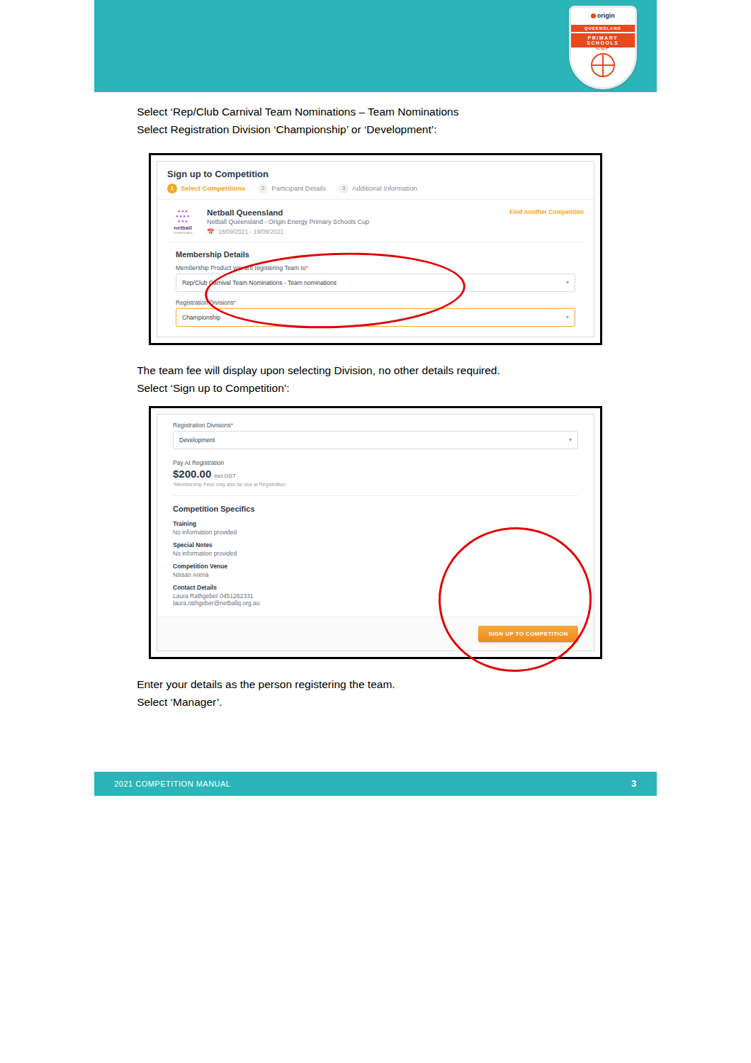origin
QUEENSLAND
PRIMARY SCHOOLS
CUP
Select ‘Rep/Club Carnival Team Nominations – Team Nominations
Select Registration Division ‘Championship’ or ‘Development’:
Sign up to Competition
1 Select Competitions
2 Participant Details
3 Additional Information
●●●
●●●●
●●●
netball
QUEENSLAND
Netball Queensland
Netball Queensland - Origin Energy Primary Schools Cup
📅 18/09/2021 - 19/09/2021
Find Another Competition
Membership Details
Membership Product you are registering Team to*
Rep/Club Carnival Team Nominations - Team nominations ▾
Registration Divisions*
Championship ▾
The team fee will display upon selecting Division, no other details required.
Select ‘Sign up to Competition’:
Registration Divisions*
Development ▾
Pay At Registration
$200.00 incl.GST
*Membership Fees may also be due at Registration
Competition Specifics
Training
No information provided
Special Notes
No information provided
Competition Venue
Nissan Arena
Contact Details
Laura Rathgeber 0451262331
laura.rathgeber@netballq.org.au
SIGN UP TO COMPETITION
Enter your details as the person registering the team.
Select ‘Manager’.
2021 COMPETITION MANUAL
3